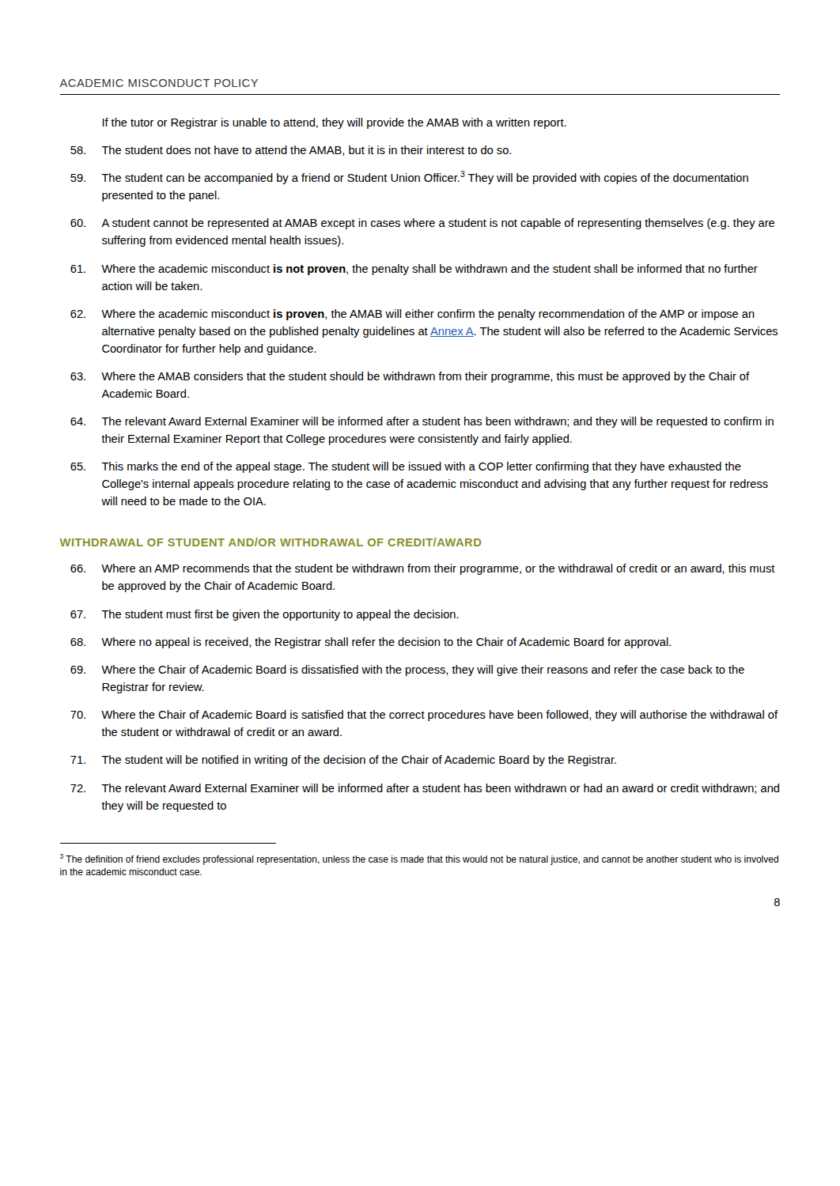ACADEMIC MISCONDUCT POLICY
If the tutor or Registrar is unable to attend, they will provide the AMAB with a written report.
58. The student does not have to attend the AMAB, but it is in their interest to do so.
59. The student can be accompanied by a friend or Student Union Officer.3 They will be provided with copies of the documentation presented to the panel.
60. A student cannot be represented at AMAB except in cases where a student is not capable of representing themselves (e.g. they are suffering from evidenced mental health issues).
61. Where the academic misconduct is not proven, the penalty shall be withdrawn and the student shall be informed that no further action will be taken.
62. Where the academic misconduct is proven, the AMAB will either confirm the penalty recommendation of the AMP or impose an alternative penalty based on the published penalty guidelines at Annex A. The student will also be referred to the Academic Services Coordinator for further help and guidance.
63. Where the AMAB considers that the student should be withdrawn from their programme, this must be approved by the Chair of Academic Board.
64. The relevant Award External Examiner will be informed after a student has been withdrawn; and they will be requested to confirm in their External Examiner Report that College procedures were consistently and fairly applied.
65. This marks the end of the appeal stage. The student will be issued with a COP letter confirming that they have exhausted the College's internal appeals procedure relating to the case of academic misconduct and advising that any further request for redress will need to be made to the OIA.
WITHDRAWAL OF STUDENT AND/OR WITHDRAWAL OF CREDIT/AWARD
66. Where an AMP recommends that the student be withdrawn from their programme, or the withdrawal of credit or an award, this must be approved by the Chair of Academic Board.
67. The student must first be given the opportunity to appeal the decision.
68. Where no appeal is received, the Registrar shall refer the decision to the Chair of Academic Board for approval.
69. Where the Chair of Academic Board is dissatisfied with the process, they will give their reasons and refer the case back to the Registrar for review.
70. Where the Chair of Academic Board is satisfied that the correct procedures have been followed, they will authorise the withdrawal of the student or withdrawal of credit or an award.
71. The student will be notified in writing of the decision of the Chair of Academic Board by the Registrar.
72. The relevant Award External Examiner will be informed after a student has been withdrawn or had an award or credit withdrawn; and they will be requested to
3 The definition of friend excludes professional representation, unless the case is made that this would not be natural justice, and cannot be another student who is involved in the academic misconduct case.
8